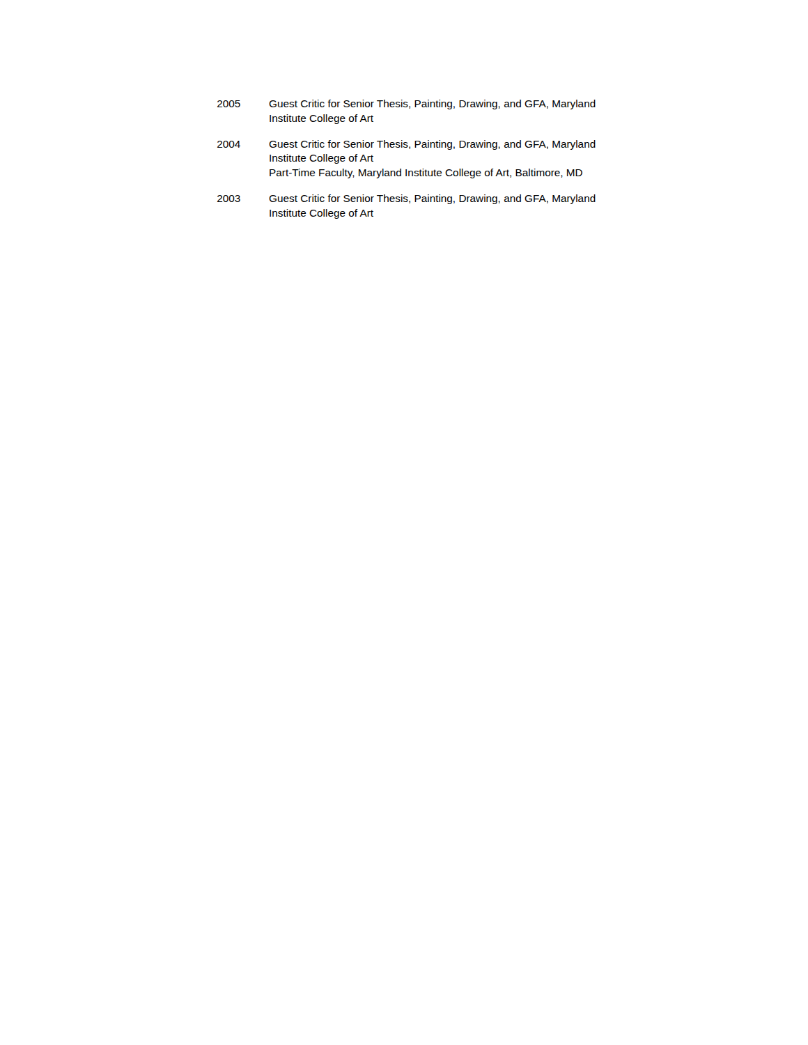| 2005 | Guest Critic for Senior Thesis, Painting, Drawing, and GFA, Maryland Institute College of Art |
| 2004 | Guest Critic for Senior Thesis, Painting, Drawing, and GFA, Maryland Institute College of Art Part-Time Faculty, Maryland Institute College of Art, Baltimore, MD |
| 2003 | Guest Critic for Senior Thesis, Painting, Drawing, and GFA, Maryland Institute College of Art |